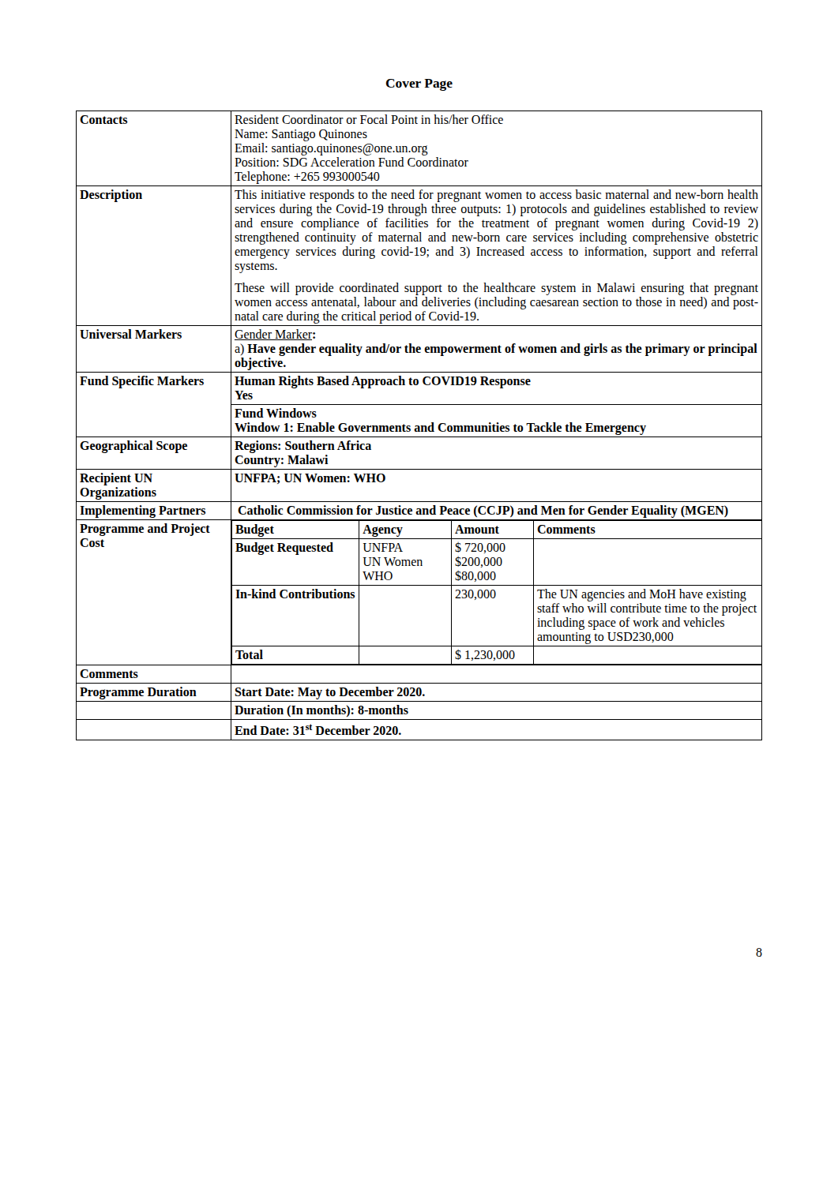Cover Page
| Contacts | Resident Coordinator or Focal Point in his/her Office Name: Santiago Quinones Email: santiago.quinones@one.un.org Position: SDG Acceleration Fund Coordinator Telephone: +265 993000540 |
| Description | This initiative responds to the need for pregnant women to access basic maternal and new-born health services during the Covid-19 through three outputs: 1) protocols and guidelines established to review and ensure compliance of facilities for the treatment of pregnant women during Covid-19 2) strengthened continuity of maternal and new-born care services including comprehensive obstetric emergency services during covid-19; and 3) Increased access to information, support and referral systems. These will provide coordinated support to the healthcare system in Malawi ensuring that pregnant women access antenatal, labour and deliveries (including caesarean section to those in need) and post-natal care during the critical period of Covid-19. |
| Universal Markers | Gender Marker : a) Have gender equality and/or the empowerment of women and girls as the primary or principal objective. |
| Fund Specific Markers | Human Rights Based Approach to COVID19 Response Yes |
| Fund Windows Window 1: Enable Governments and Communities to Tackle the Emergency |
| Geographical Scope | Regions: Southern Africa Country: Malawi |
| Recipient UN Organizations | UNFPA; UN Women: WHO |
| Implementing Partners | Catholic Commission for Justice and Peace (CCJP) and Men for Gender Equality (MGEN) |
| Programme and Project Cost | / Budget / Agency / Amount / Comments / / Budget Requested / UNFPA UN Women WHO / $ 720,000 $200,000 $80,000 / / / In-kind Contributions / / 230,000 / The UN agencies and MoH have existing staff who will contribute time to the project including space of work and vehicles amounting to USD230,000 / / Total / / $ 1,230,000 / / |
| Comments | |
| Programme Duration | Start Date: May to December 2020. |
| | Duration (In months): 8-months |
| | End Date: 31 st December 2020. |
8